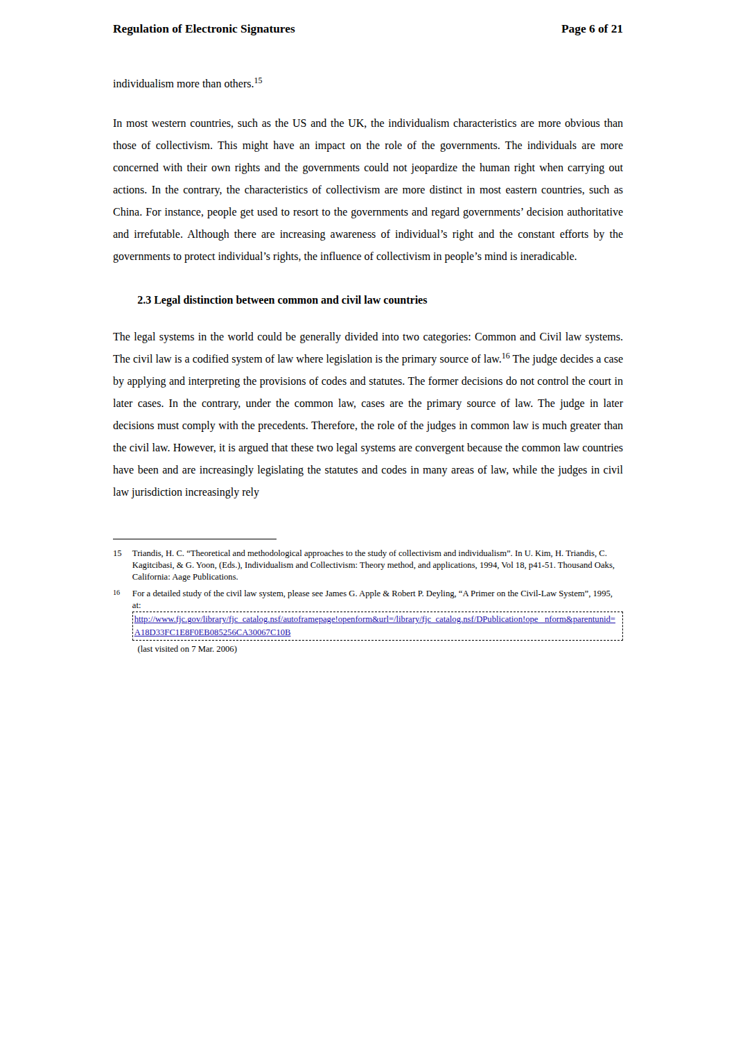Regulation of Electronic Signatures
Page 6 of 21
individualism more than others.15
In most western countries, such as the US and the UK, the individualism characteristics are more obvious than those of collectivism. This might have an impact on the role of the governments. The individuals are more concerned with their own rights and the governments could not jeopardize the human right when carrying out actions. In the contrary, the characteristics of collectivism are more distinct in most eastern countries, such as China. For instance, people get used to resort to the governments and regard governments’ decision authoritative and irrefutable. Although there are increasing awareness of individual’s right and the constant efforts by the governments to protect individual’s rights, the influence of collectivism in people’s mind is ineradicable.
2.3 Legal distinction between common and civil law countries
The legal systems in the world could be generally divided into two categories: Common and Civil law systems. The civil law is a codified system of law where legislation is the primary source of law.16 The judge decides a case by applying and interpreting the provisions of codes and statutes. The former decisions do not control the court in later cases. In the contrary, under the common law, cases are the primary source of law. The judge in later decisions must comply with the precedents. Therefore, the role of the judges in common law is much greater than the civil law. However, it is argued that these two legal systems are convergent because the common law countries have been and are increasingly legislating the statutes and codes in many areas of law, while the judges in civil law jurisdiction increasingly rely
15 Triandis, H. C. “Theoretical and methodological approaches to the study of collectivism and individualism”. In U. Kim, H. Triandis, C. Kagitcibasi, & G. Yoon, (Eds.), Individualism and Collectivism: Theory method, and applications, 1994, Vol 18, p41-51. Thousand Oaks, California: Aage Publications.
16 For a detailed study of the civil law system, please see James G. Apple & Robert P. Deyling, “A Primer on the Civil-Law System”, 1995, at: http://www.fjc.gov/library/fjc_catalog.nsf/autoframepage!openform&url=/library/fjc_catalog.nsf/DPublication!ope nform&parentunid=A18D33FC1E8F0EB085256CA30067C10B (last visited on 7 Mar. 2006)